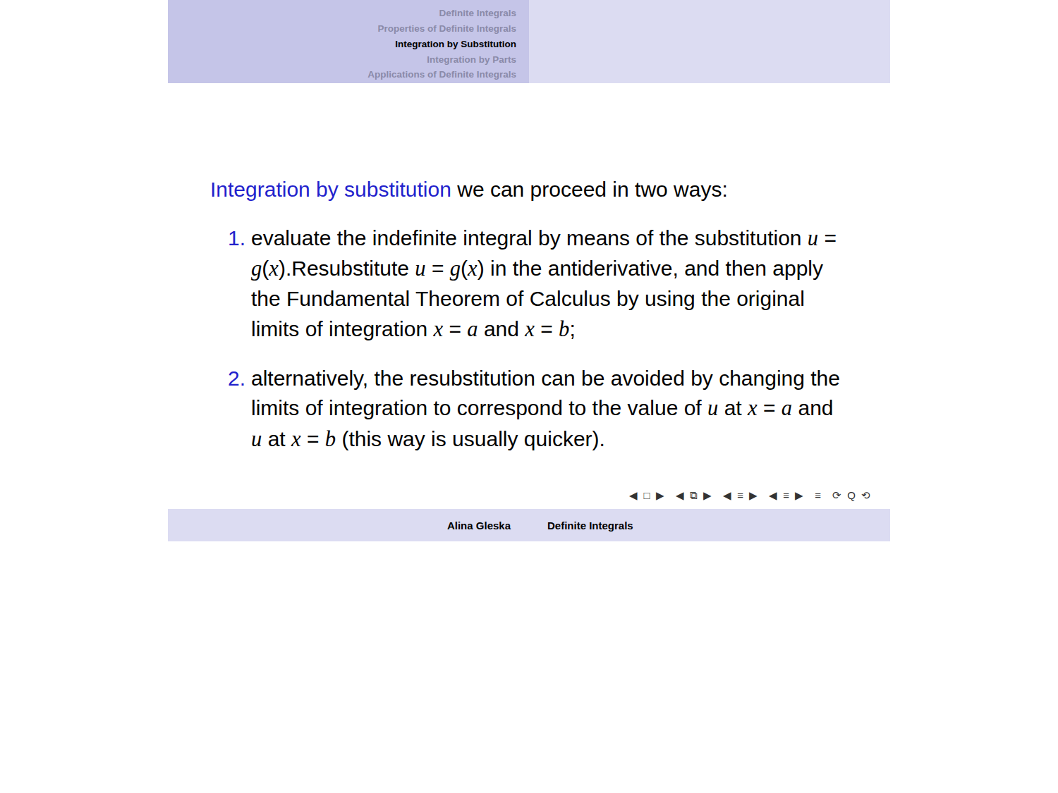Definite Integrals
Properties of Definite Integrals
Integration by Substitution
Integration by Parts
Applications of Definite Integrals
Integration by substitution we can proceed in two ways:
evaluate the indefinite integral by means of the substitution u = g(x).Resubstitute u = g(x) in the antiderivative, and then apply the Fundamental Theorem of Calculus by using the original limits of integration x = a and x = b;
alternatively, the resubstitution can be avoided by changing the limits of integration to correspond to the value of u at x = a and u at x = b (this way is usually quicker).
◀ □ ▶ ◀ ⧉ ▶ ◀ ≡ ▶ ◀ ≡ ▶ ≡ ⟳ Q ⟲
Alina Gleska
Definite Integrals